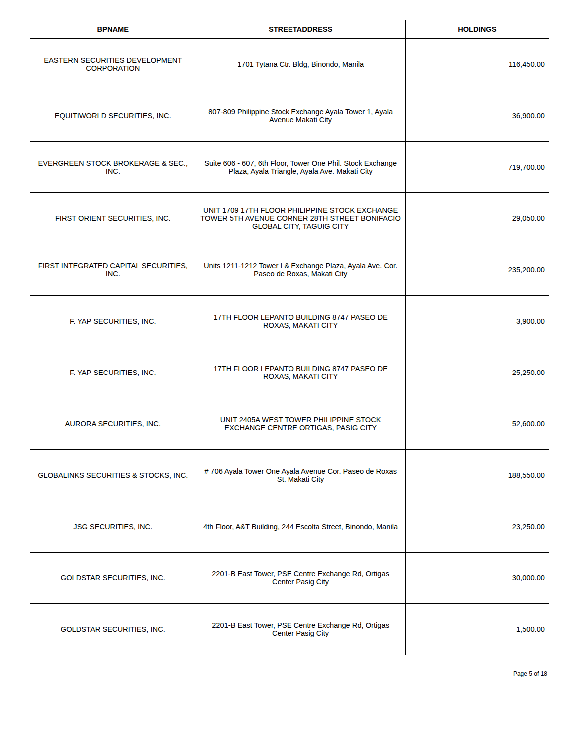| BPNAME | STREETADDRESS | HOLDINGS |
| --- | --- | --- |
| EASTERN SECURITIES DEVELOPMENT CORPORATION | 1701 Tytana Ctr. Bldg, Binondo, Manila | 116,450.00 |
| EQUITIWORLD SECURITIES, INC. | 807-809 Philippine Stock Exchange Ayala Tower 1, Ayala Avenue Makati City | 36,900.00 |
| EVERGREEN STOCK BROKERAGE & SEC., INC. | Suite 606 - 607, 6th Floor, Tower One Phil. Stock Exchange Plaza, Ayala Triangle, Ayala Ave. Makati City | 719,700.00 |
| FIRST ORIENT SECURITIES, INC. | UNIT 1709 17TH FLOOR PHILIPPINE STOCK EXCHANGE TOWER 5TH AVENUE CORNER 28TH STREET BONIFACIO GLOBAL CITY, TAGUIG CITY | 29,050.00 |
| FIRST INTEGRATED CAPITAL SECURITIES, INC. | Units 1211-1212 Tower I & Exchange Plaza, Ayala Ave. Cor. Paseo de Roxas, Makati City | 235,200.00 |
| F. YAP SECURITIES, INC. | 17TH FLOOR LEPANTO BUILDING 8747 PASEO DE ROXAS, MAKATI CITY | 3,900.00 |
| F. YAP SECURITIES, INC. | 17TH FLOOR LEPANTO BUILDING 8747 PASEO DE ROXAS, MAKATI CITY | 25,250.00 |
| AURORA SECURITIES, INC. | UNIT 2405A WEST TOWER PHILIPPINE STOCK EXCHANGE CENTRE ORTIGAS, PASIG CITY | 52,600.00 |
| GLOBALINKS SECURITIES & STOCKS, INC. | # 706 Ayala Tower One Ayala Avenue Cor. Paseo de Roxas St. Makati City | 188,550.00 |
| JSG SECURITIES, INC. | 4th Floor, A&T Building, 244 Escolta Street, Binondo, Manila | 23,250.00 |
| GOLDSTAR SECURITIES, INC. | 2201-B East Tower, PSE Centre Exchange Rd, Ortigas Center Pasig City | 30,000.00 |
| GOLDSTAR SECURITIES, INC. | 2201-B East Tower, PSE Centre Exchange Rd, Ortigas Center Pasig City | 1,500.00 |
Page 5 of 18